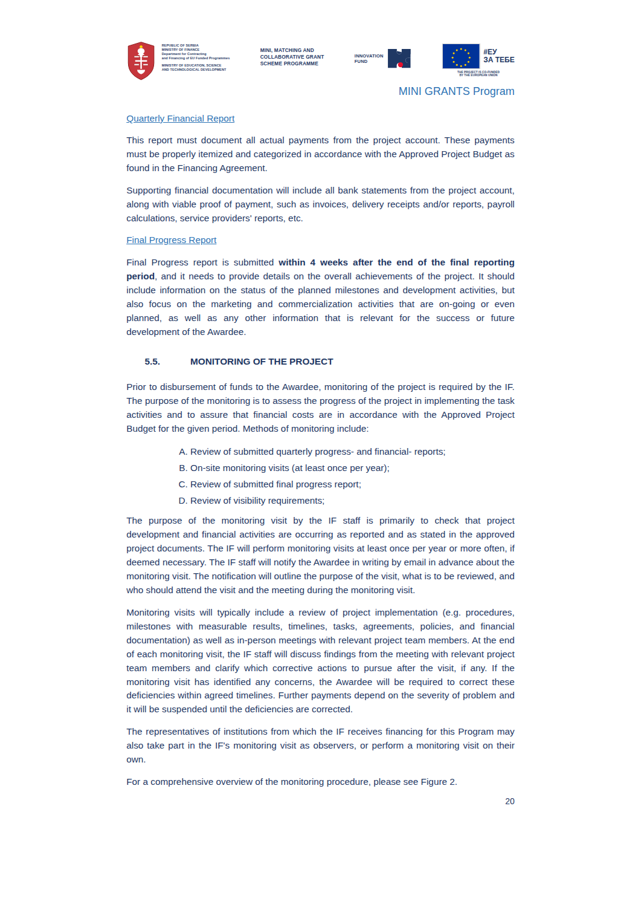REPUBLIC OF SERBIA
MINISTRY OF FINANCE
Department for Contracting
and Financing of EU Funded Programmes MINISTRY OF EDUCATION, SCIENCE
AND TECHNOLOGICAL DEVELOPMENT
MINI, MATCHING AND
COLLABORATIVE GRANT
SCHEME PROGRAMME
INNOVATION
FUND
#ЕУ
ЗА ТЕБЕ
THE PROJECT IS CO-FUNDED
BY THE EUROPEAN UNION
MINI GRANTS Program
Quarterly Financial Report
This report must document all actual payments from the project account. These payments must be properly itemized and categorized in accordance with the Approved Project Budget as found in the Financing Agreement.
Supporting financial documentation will include all bank statements from the project account, along with viable proof of payment, such as invoices, delivery receipts and/or reports, payroll calculations, service providers' reports, etc.
Final Progress Report
Final Progress report is submitted within 4 weeks after the end of the final reporting period, and it needs to provide details on the overall achievements of the project. It should include information on the status of the planned milestones and development activities, but also focus on the marketing and commercialization activities that are on-going or even planned, as well as any other information that is relevant for the success or future development of the Awardee.
5.5. MONITORING OF THE PROJECT
Prior to disbursement of funds to the Awardee, monitoring of the project is required by the IF. The purpose of the monitoring is to assess the progress of the project in implementing the task activities and to assure that financial costs are in accordance with the Approved Project Budget for the given period. Methods of monitoring include:
Review of submitted quarterly progress- and financial- reports;
On-site monitoring visits (at least once per year);
Review of submitted final progress report;
Review of visibility requirements;
The purpose of the monitoring visit by the IF staff is primarily to check that project development and financial activities are occurring as reported and as stated in the approved project documents. The IF will perform monitoring visits at least once per year or more often, if deemed necessary. The IF staff will notify the Awardee in writing by email in advance about the monitoring visit. The notification will outline the purpose of the visit, what is to be reviewed, and who should attend the visit and the meeting during the monitoring visit.
Monitoring visits will typically include a review of project implementation (e.g. procedures, milestones with measurable results, timelines, tasks, agreements, policies, and financial documentation) as well as in-person meetings with relevant project team members. At the end of each monitoring visit, the IF staff will discuss findings from the meeting with relevant project team members and clarify which corrective actions to pursue after the visit, if any. If the monitoring visit has identified any concerns, the Awardee will be required to correct these deficiencies within agreed timelines. Further payments depend on the severity of problem and it will be suspended until the deficiencies are corrected.
The representatives of institutions from which the IF receives financing for this Program may also take part in the IF's monitoring visit as observers, or perform a monitoring visit on their own.
For a comprehensive overview of the monitoring procedure, please see Figure 2.
20